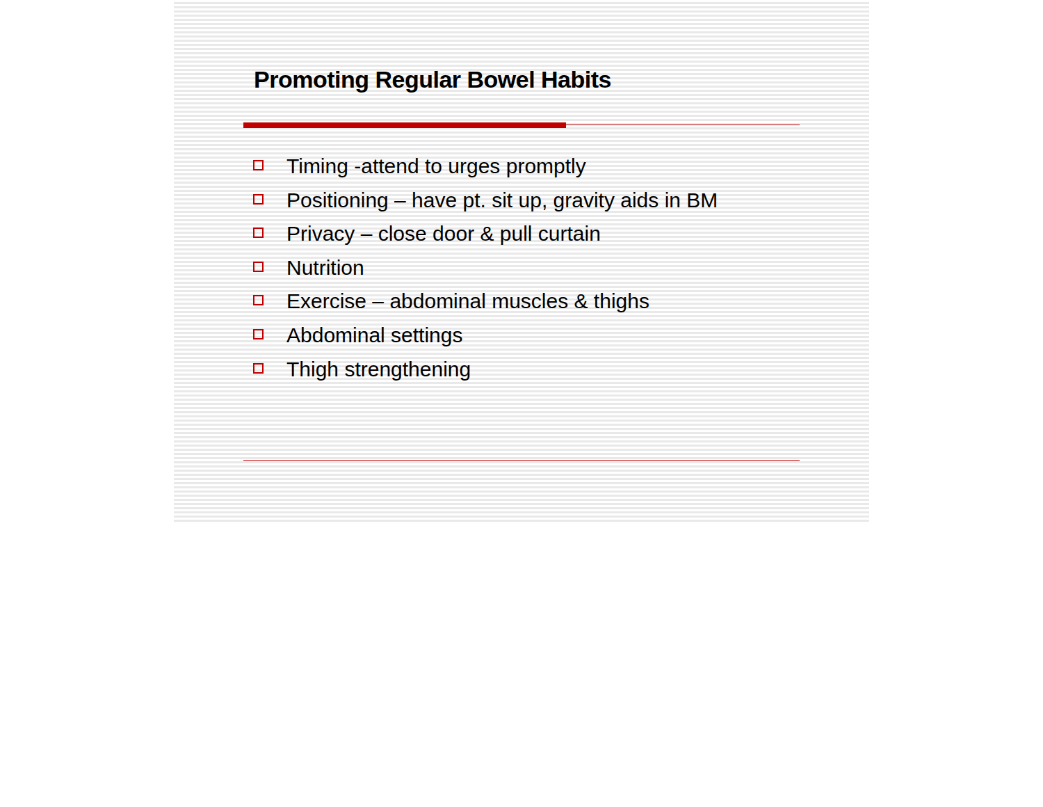Promoting Regular Bowel Habits
Timing -attend to urges promptly
Positioning – have pt. sit up, gravity aids in BM
Privacy – close door & pull curtain
Nutrition
Exercise – abdominal muscles & thighs
Abdominal settings
Thigh strengthening